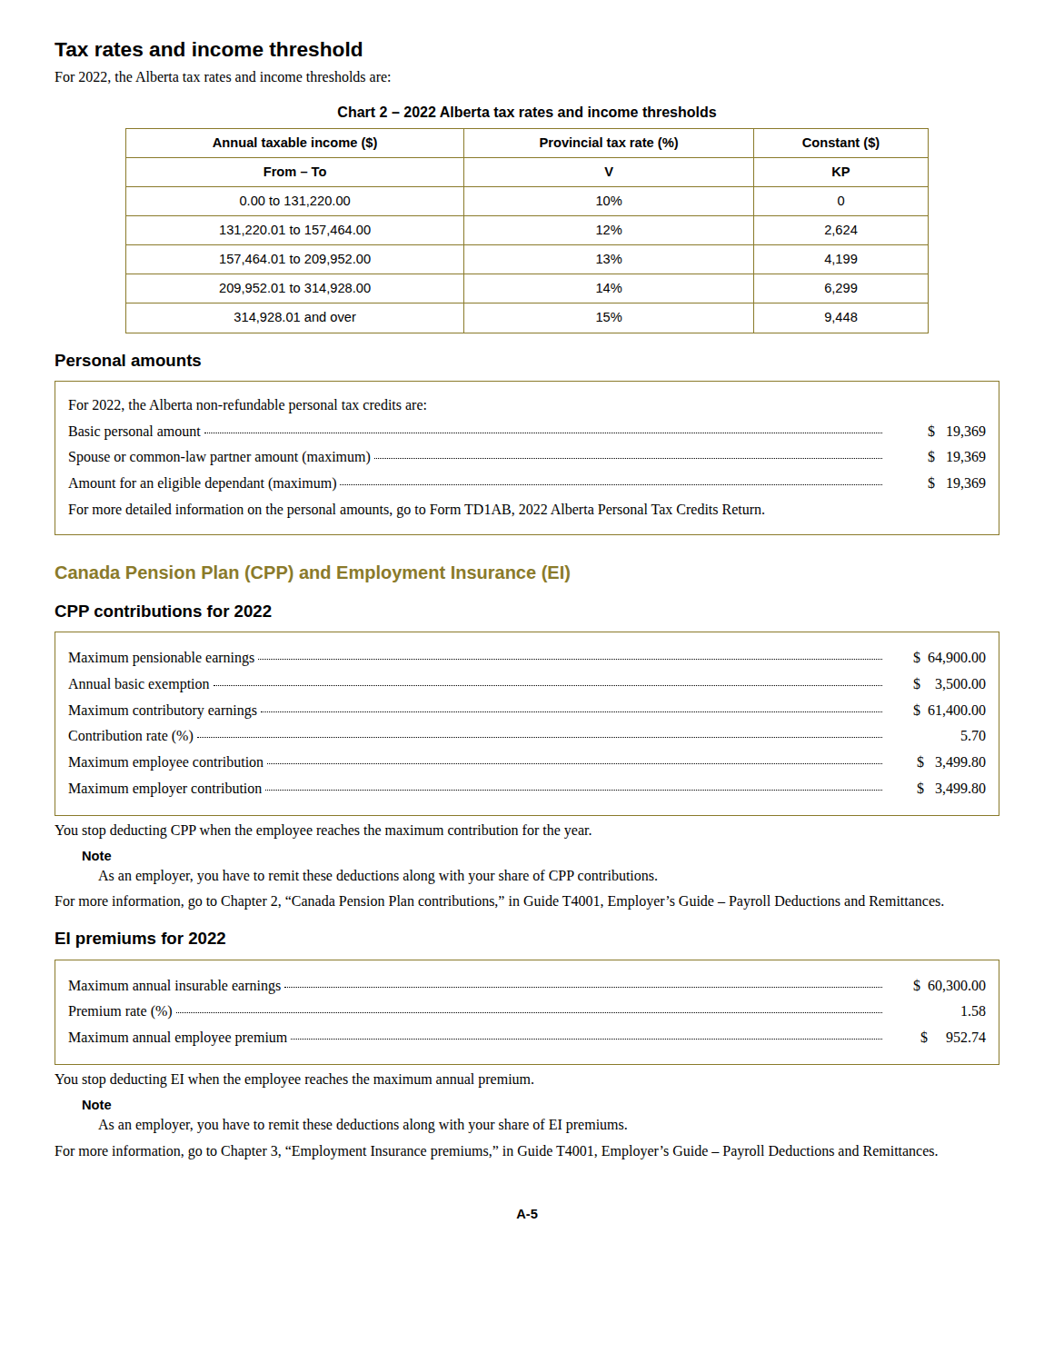Tax rates and income threshold
For 2022, the Alberta tax rates and income thresholds are:
Chart 2 – 2022 Alberta tax rates and income thresholds
| Annual taxable income ($) | Provincial tax rate (%) | Constant ($) |
| --- | --- | --- |
| From – To | V | KP |
| 0.00 to 131,220.00 | 10% | 0 |
| 131,220.01 to 157,464.00 | 12% | 2,624 |
| 157,464.01 to 209,952.00 | 13% | 4,199 |
| 209,952.01 to 314,928.00 | 14% | 6,299 |
| 314,928.01 and over | 15% | 9,448 |
Personal amounts
For 2022, the Alberta non-refundable personal tax credits are:
Basic personal amount $ 19,369
Spouse or common-law partner amount (maximum) $ 19,369
Amount for an eligible dependant (maximum) $ 19,369
For more detailed information on the personal amounts, go to Form TD1AB, 2022 Alberta Personal Tax Credits Return.
Canada Pension Plan (CPP) and Employment Insurance (EI)
CPP contributions for 2022
Maximum pensionable earnings $ 64,900.00
Annual basic exemption $ 3,500.00
Maximum contributory earnings $ 61,400.00
Contribution rate (%) 5.70
Maximum employee contribution $ 3,499.80
Maximum employer contribution $ 3,499.80
You stop deducting CPP when the employee reaches the maximum contribution for the year.
Note
As an employer, you have to remit these deductions along with your share of CPP contributions.
For more information, go to Chapter 2, “Canada Pension Plan contributions,” in Guide T4001, Employer’s Guide – Payroll Deductions and Remittances.
EI premiums for 2022
Maximum annual insurable earnings $ 60,300.00
Premium rate (%) 1.58
Maximum annual employee premium $ 952.74
You stop deducting EI when the employee reaches the maximum annual premium.
Note
As an employer, you have to remit these deductions along with your share of EI premiums.
For more information, go to Chapter 3, “Employment Insurance premiums,” in Guide T4001, Employer’s Guide – Payroll Deductions and Remittances.
A-5